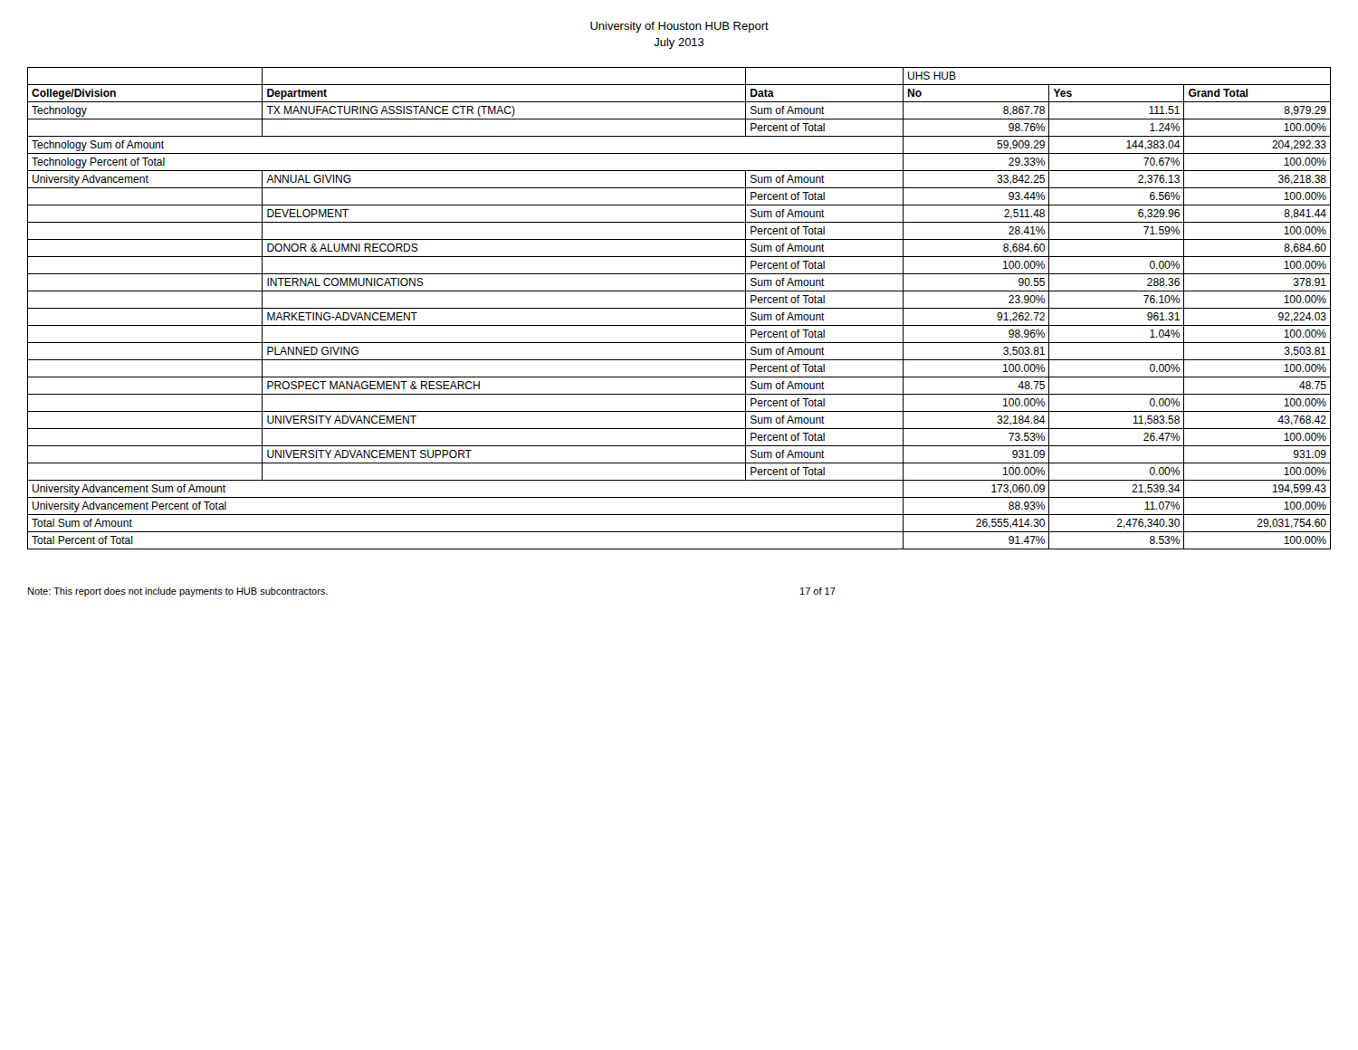University of Houston HUB Report
July 2013
| | | | UHS HUB |
| College/Division | Department | Data | No | Yes | Grand Total |
| Technology | TX MANUFACTURING ASSISTANCE CTR (TMAC) | Sum of Amount | 8,867.78 | 111.51 | 8,979.29 |
| | | Percent of Total | 98.76% | 1.24% | 100.00% |
| Technology Sum of Amount | 59,909.29 | 144,383.04 | 204,292.33 |
| Technology Percent of Total | 29.33% | 70.67% | 100.00% |
| University Advancement | ANNUAL GIVING | Sum of Amount | 33,842.25 | 2,376.13 | 36,218.38 |
| | | Percent of Total | 93.44% | 6.56% | 100.00% |
| | DEVELOPMENT | Sum of Amount | 2,511.48 | 6,329.96 | 8,841.44 |
| | | Percent of Total | 28.41% | 71.59% | 100.00% |
| | DONOR & ALUMNI RECORDS | Sum of Amount | 8,684.60 | | 8,684.60 |
| | | Percent of Total | 100.00% | 0.00% | 100.00% |
| | INTERNAL COMMUNICATIONS | Sum of Amount | 90.55 | 288.36 | 378.91 |
| | | Percent of Total | 23.90% | 76.10% | 100.00% |
| | MARKETING-ADVANCEMENT | Sum of Amount | 91,262.72 | 961.31 | 92,224.03 |
| | | Percent of Total | 98.96% | 1.04% | 100.00% |
| | PLANNED GIVING | Sum of Amount | 3,503.81 | | 3,503.81 |
| | | Percent of Total | 100.00% | 0.00% | 100.00% |
| | PROSPECT MANAGEMENT & RESEARCH | Sum of Amount | 48.75 | | 48.75 |
| | | Percent of Total | 100.00% | 0.00% | 100.00% |
| | UNIVERSITY ADVANCEMENT | Sum of Amount | 32,184.84 | 11,583.58 | 43,768.42 |
| | | Percent of Total | 73.53% | 26.47% | 100.00% |
| | UNIVERSITY ADVANCEMENT SUPPORT | Sum of Amount | 931.09 | | 931.09 |
| | | Percent of Total | 100.00% | 0.00% | 100.00% |
| University Advancement Sum of Amount | 173,060.09 | 21,539.34 | 194,599.43 |
| University Advancement Percent of Total | 88.93% | 11.07% | 100.00% |
| Total Sum of Amount | 26,555,414.30 | 2,476,340.30 | 29,031,754.60 |
| Total Percent of Total | 91.47% | 8.53% | 100.00% |
Note: This report does not include payments to HUB subcontractors.
17 of 17